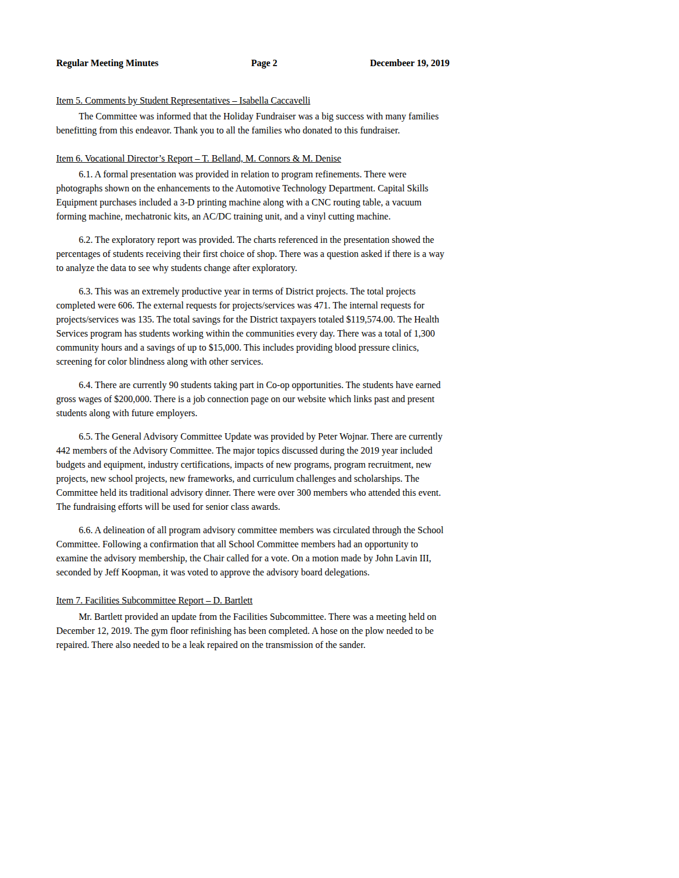Regular Meeting Minutes Page 2 Decembeer 19, 2019
Item 5. Comments by Student Representatives – Isabella Caccavelli
The Committee was informed that the Holiday Fundraiser was a big success with many families benefitting from this endeavor. Thank you to all the families who donated to this fundraiser.
Item 6. Vocational Director’s Report – T. Belland, M. Connors & M. Denise
6.1. A formal presentation was provided in relation to program refinements. There were photographs shown on the enhancements to the Automotive Technology Department. Capital Skills Equipment purchases included a 3-D printing machine along with a CNC routing table, a vacuum forming machine, mechatronic kits, an AC/DC training unit, and a vinyl cutting machine.
6.2. The exploratory report was provided. The charts referenced in the presentation showed the percentages of students receiving their first choice of shop. There was a question asked if there is a way to analyze the data to see why students change after exploratory.
6.3. This was an extremely productive year in terms of District projects. The total projects completed were 606. The external requests for projects/services was 471. The internal requests for projects/services was 135. The total savings for the District taxpayers totaled $119,574.00. The Health Services program has students working within the communities every day. There was a total of 1,300 community hours and a savings of up to $15,000. This includes providing blood pressure clinics, screening for color blindness along with other services.
6.4. There are currently 90 students taking part in Co-op opportunities. The students have earned gross wages of $200,000. There is a job connection page on our website which links past and present students along with future employers.
6.5. The General Advisory Committee Update was provided by Peter Wojnar. There are currently 442 members of the Advisory Committee. The major topics discussed during the 2019 year included budgets and equipment, industry certifications, impacts of new programs, program recruitment, new projects, new school projects, new frameworks, and curriculum challenges and scholarships. The Committee held its traditional advisory dinner. There were over 300 members who attended this event. The fundraising efforts will be used for senior class awards.
6.6. A delineation of all program advisory committee members was circulated through the School Committee. Following a confirmation that all School Committee members had an opportunity to examine the advisory membership, the Chair called for a vote. On a motion made by John Lavin III, seconded by Jeff Koopman, it was voted to approve the advisory board delegations.
Item 7. Facilities Subcommittee Report – D. Bartlett
Mr. Bartlett provided an update from the Facilities Subcommittee. There was a meeting held on December 12, 2019. The gym floor refinishing has been completed. A hose on the plow needed to be repaired. There also needed to be a leak repaired on the transmission of the sander.